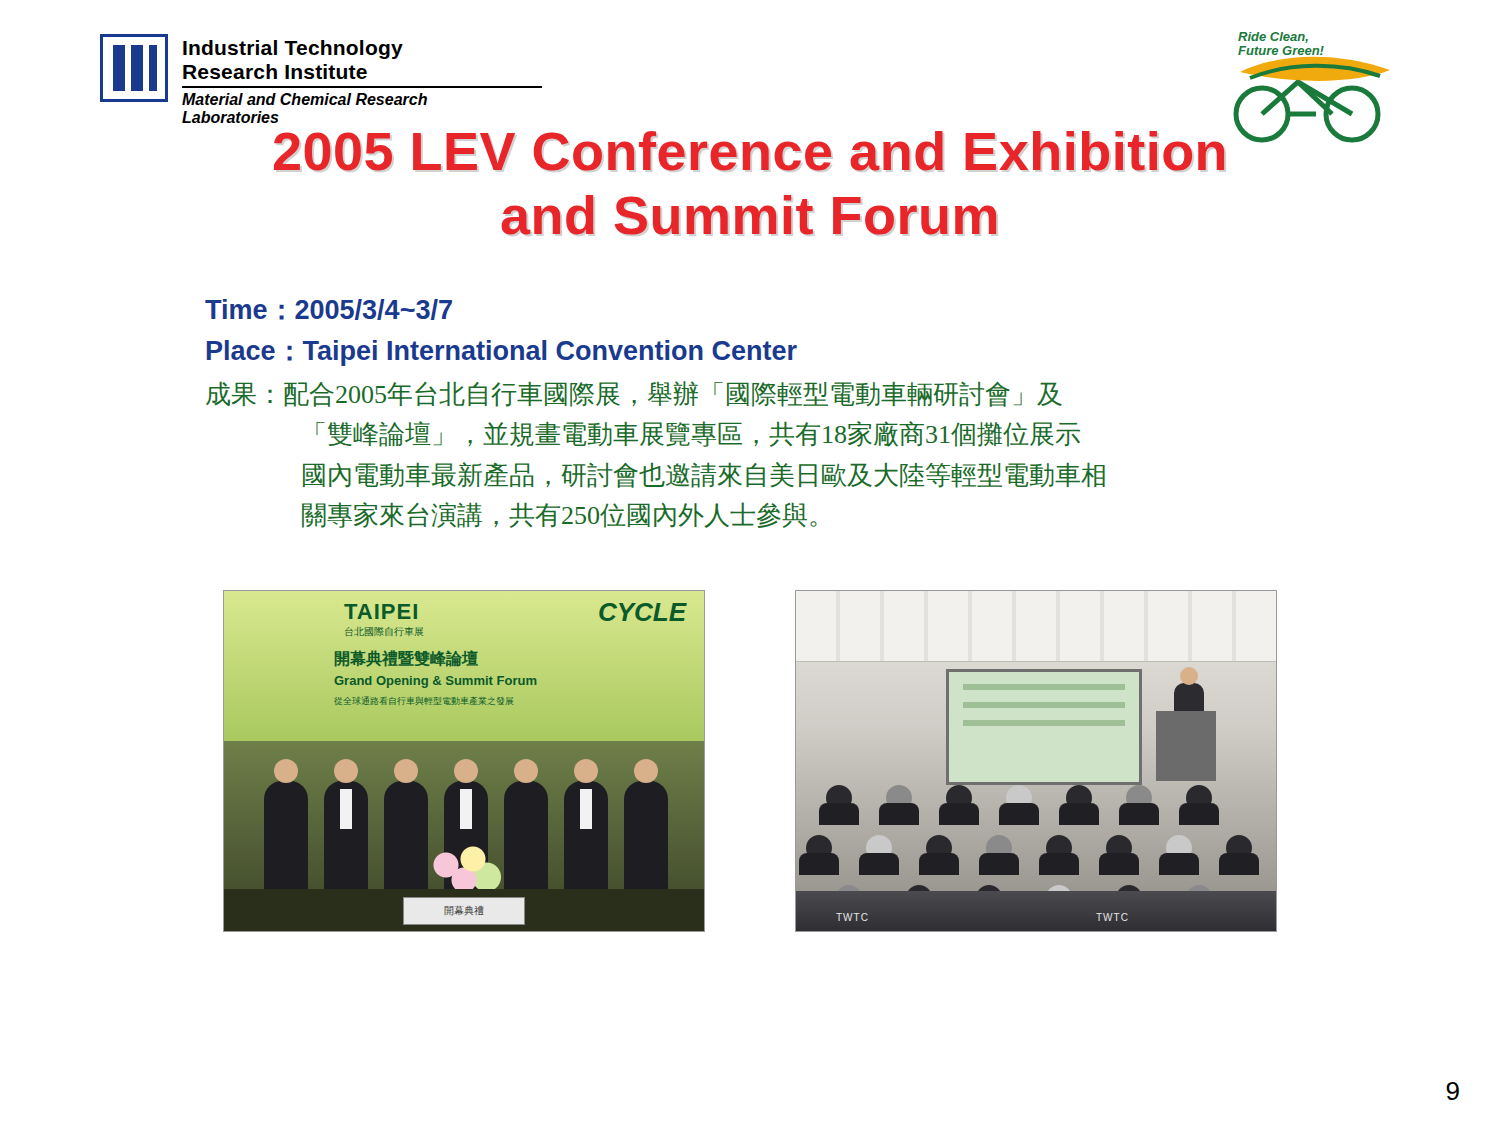Industrial Technology
Research Institute
Material and Chemical Research
Laboratories
Ride Clean,
Future Green!
2005 LEV Conference and Exhibition
and Summit Forum
Time：2005/3/4~3/7
Place：Taipei International Convention Center
成果：配合2005年台北自行車國際展，舉辦「國際輕型電動車輛研討會」及 「雙峰論壇」，並規畫電動車展覽專區，共有18家廠商31個攤位展示 國內電動車最新產品，研討會也邀請來自美日歐及大陸等輕型電動車相 關專家來台演講，共有250位國內外人士參與。
2005
TAIPEI台北國際自行車展
CYCLE
開幕典禮暨雙峰論壇
Grand Opening & Summit Forum
從全球通路看自行車與輕型電動車產業之發展
開幕典禮
TWTC
TWTC
9